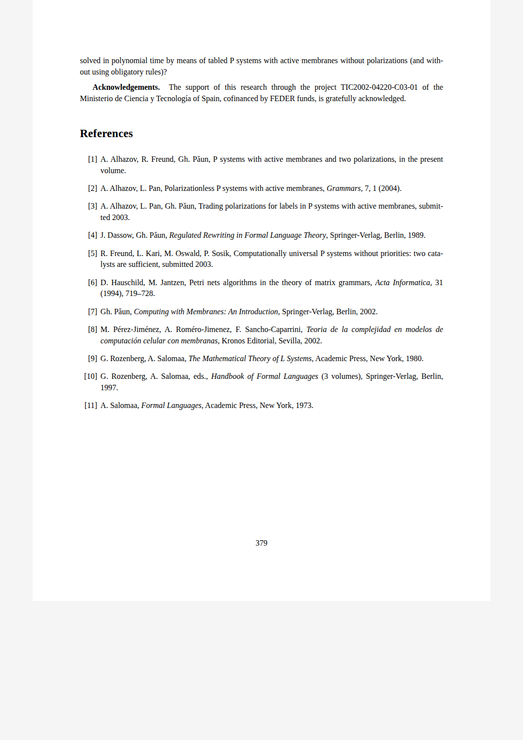solved in polynomial time by means of tabled P systems with active membranes without polarizations (and without using obligatory rules)?
Acknowledgements. The support of this research through the project TIC2002-04220-C03-01 of the Ministerio de Ciencia y Tecnología of Spain, cofinanced by FEDER funds, is gratefully acknowledged.
References
[1] A. Alhazov, R. Freund, Gh. Păun, P systems with active membranes and two polarizations, in the present volume.
[2] A. Alhazov, L. Pan, Polarizationless P systems with active membranes, Grammars, 7, 1 (2004).
[3] A. Alhazov, L. Pan, Gh. Păun, Trading polarizations for labels in P systems with active membranes, submitted 2003.
[4] J. Dassow, Gh. Păun, Regulated Rewriting in Formal Language Theory, Springer-Verlag, Berlin, 1989.
[5] R. Freund, L. Kari, M. Oswald, P. Sosik, Computationally universal P systems without priorities: two catalysts are sufficient, submitted 2003.
[6] D. Hauschild, M. Jantzen, Petri nets algorithms in the theory of matrix grammars, Acta Informatica, 31 (1994), 719–728.
[7] Gh. Păun, Computing with Membranes: An Introduction, Springer-Verlag, Berlin, 2002.
[8] M. Pérez-Jiménez, A. Roméro-Jimenez, F. Sancho-Caparrini, Teoria de la complejidad en modelos de computación celular con membranas, Kronos Editorial, Sevilla, 2002.
[9] G. Rozenberg, A. Salomaa, The Mathematical Theory of L Systems, Academic Press, New York, 1980.
[10] G. Rozenberg, A. Salomaa, eds., Handbook of Formal Languages (3 volumes), Springer-Verlag, Berlin, 1997.
[11] A. Salomaa, Formal Languages, Academic Press, New York, 1973.
379